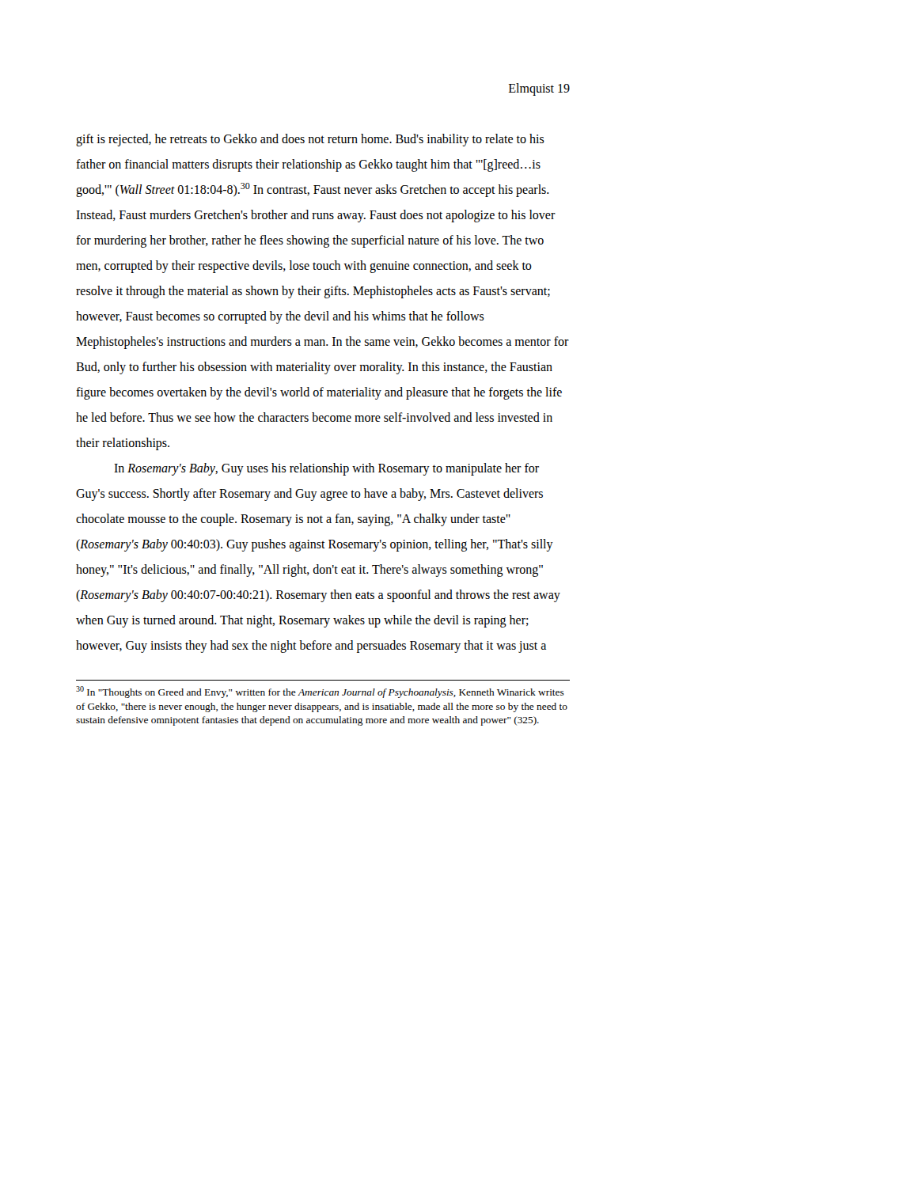Elmquist 19
gift is rejected, he retreats to Gekko and does not return home. Bud's inability to relate to his father on financial matters disrupts their relationship as Gekko taught him that "'[g]reed…is good,'" (Wall Street 01:18:04-8).30 In contrast, Faust never asks Gretchen to accept his pearls. Instead, Faust murders Gretchen's brother and runs away. Faust does not apologize to his lover for murdering her brother, rather he flees showing the superficial nature of his love. The two men, corrupted by their respective devils, lose touch with genuine connection, and seek to resolve it through the material as shown by their gifts. Mephistopheles acts as Faust's servant; however, Faust becomes so corrupted by the devil and his whims that he follows Mephistopheles's instructions and murders a man. In the same vein, Gekko becomes a mentor for Bud, only to further his obsession with materiality over morality. In this instance, the Faustian figure becomes overtaken by the devil's world of materiality and pleasure that he forgets the life he led before. Thus we see how the characters become more self-involved and less invested in their relationships.
In Rosemary's Baby, Guy uses his relationship with Rosemary to manipulate her for Guy's success. Shortly after Rosemary and Guy agree to have a baby, Mrs. Castevet delivers chocolate mousse to the couple. Rosemary is not a fan, saying, "A chalky under taste" (Rosemary's Baby 00:40:03). Guy pushes against Rosemary's opinion, telling her, "That's silly honey," "It's delicious," and finally, "All right, don't eat it. There's always something wrong" (Rosemary's Baby 00:40:07-00:40:21). Rosemary then eats a spoonful and throws the rest away when Guy is turned around. That night, Rosemary wakes up while the devil is raping her; however, Guy insists they had sex the night before and persuades Rosemary that it was just a
30 In "Thoughts on Greed and Envy," written for the American Journal of Psychoanalysis, Kenneth Winarick writes of Gekko, "there is never enough, the hunger never disappears, and is insatiable, made all the more so by the need to sustain defensive omnipotent fantasies that depend on accumulating more and more wealth and power" (325).